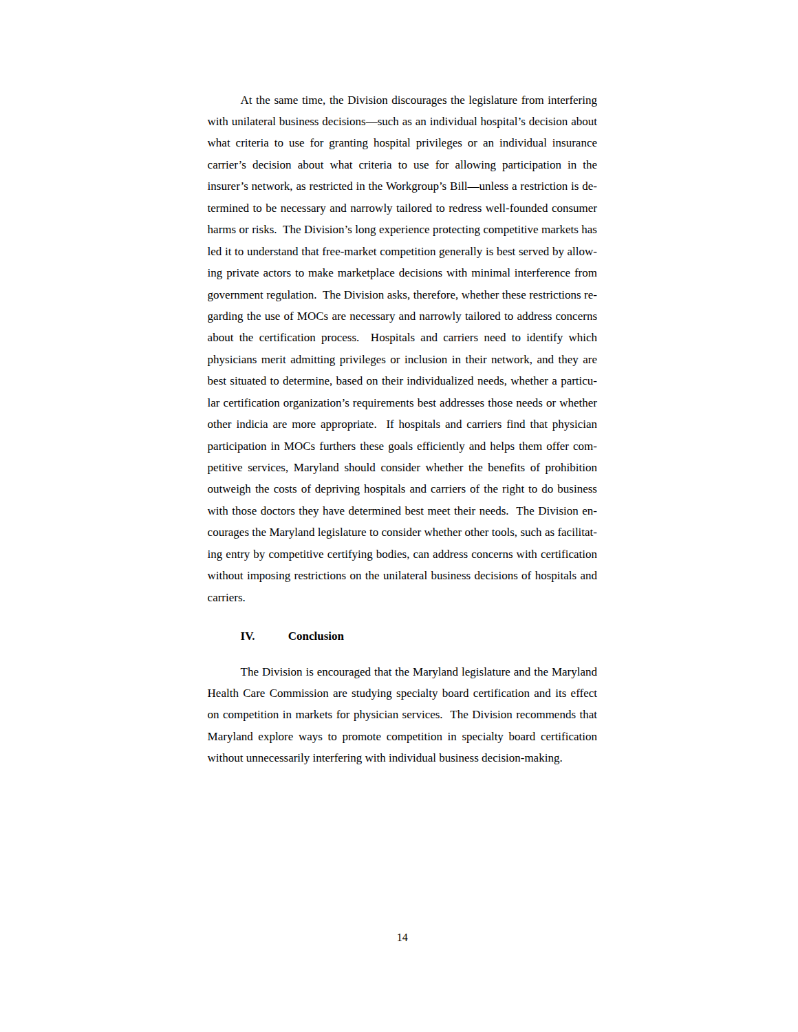At the same time, the Division discourages the legislature from interfering with unilateral business decisions—such as an individual hospital’s decision about what criteria to use for granting hospital privileges or an individual insurance carrier’s decision about what criteria to use for allowing participation in the insurer’s network, as restricted in the Workgroup’s Bill—unless a restriction is determined to be necessary and narrowly tailored to redress well-founded consumer harms or risks. The Division’s long experience protecting competitive markets has led it to understand that free-market competition generally is best served by allowing private actors to make marketplace decisions with minimal interference from government regulation. The Division asks, therefore, whether these restrictions regarding the use of MOCs are necessary and narrowly tailored to address concerns about the certification process. Hospitals and carriers need to identify which physicians merit admitting privileges or inclusion in their network, and they are best situated to determine, based on their individualized needs, whether a particular certification organization’s requirements best addresses those needs or whether other indicia are more appropriate. If hospitals and carriers find that physician participation in MOCs furthers these goals efficiently and helps them offer competitive services, Maryland should consider whether the benefits of prohibition outweigh the costs of depriving hospitals and carriers of the right to do business with those doctors they have determined best meet their needs. The Division encourages the Maryland legislature to consider whether other tools, such as facilitating entry by competitive certifying bodies, can address concerns with certification without imposing restrictions on the unilateral business decisions of hospitals and carriers.
IV. Conclusion
The Division is encouraged that the Maryland legislature and the Maryland Health Care Commission are studying specialty board certification and its effect on competition in markets for physician services. The Division recommends that Maryland explore ways to promote competition in specialty board certification without unnecessarily interfering with individual business decision-making.
14